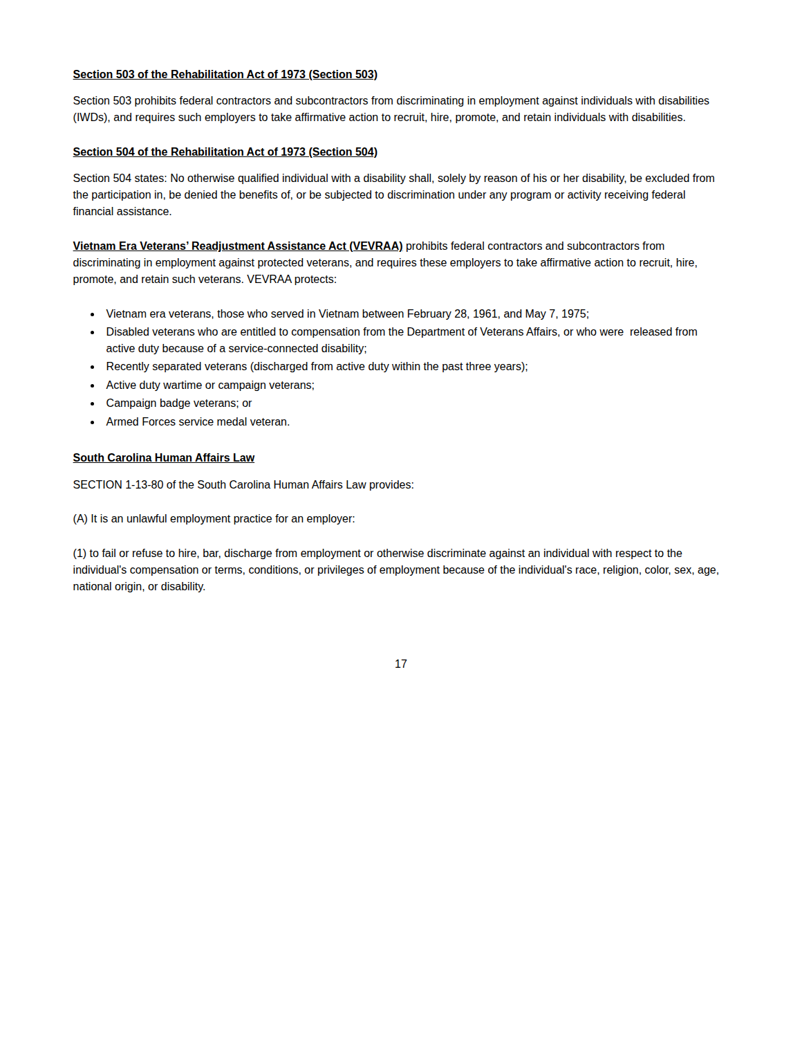Section 503 of the Rehabilitation Act of 1973 (Section 503)
Section 503 prohibits federal contractors and subcontractors from discriminating in employment against individuals with disabilities (IWDs), and requires such employers to take affirmative action to recruit, hire, promote, and retain individuals with disabilities.
Section 504 of the Rehabilitation Act of 1973 (Section 504)
Section 504 states: No otherwise qualified individual with a disability shall, solely by reason of his or her disability, be excluded from the participation in, be denied the benefits of, or be subjected to discrimination under any program or activity receiving federal financial assistance.
Vietnam Era Veterans’ Readjustment Assistance Act (VEVRAA) prohibits federal contractors and subcontractors from discriminating in employment against protected veterans, and requires these employers to take affirmative action to recruit, hire, promote, and retain such veterans. VEVRAA protects:
Vietnam era veterans, those who served in Vietnam between February 28, 1961, and May 7, 1975;
Disabled veterans who are entitled to compensation from the Department of Veterans Affairs, or who were released from active duty because of a service-connected disability;
Recently separated veterans (discharged from active duty within the past three years);
Active duty wartime or campaign veterans;
Campaign badge veterans; or
Armed Forces service medal veteran.
South Carolina Human Affairs Law
SECTION 1-13-80 of the South Carolina Human Affairs Law provides:
(A) It is an unlawful employment practice for an employer:
(1) to fail or refuse to hire, bar, discharge from employment or otherwise discriminate against an individual with respect to the individual's compensation or terms, conditions, or privileges of employment because of the individual's race, religion, color, sex, age, national origin, or disability.
17